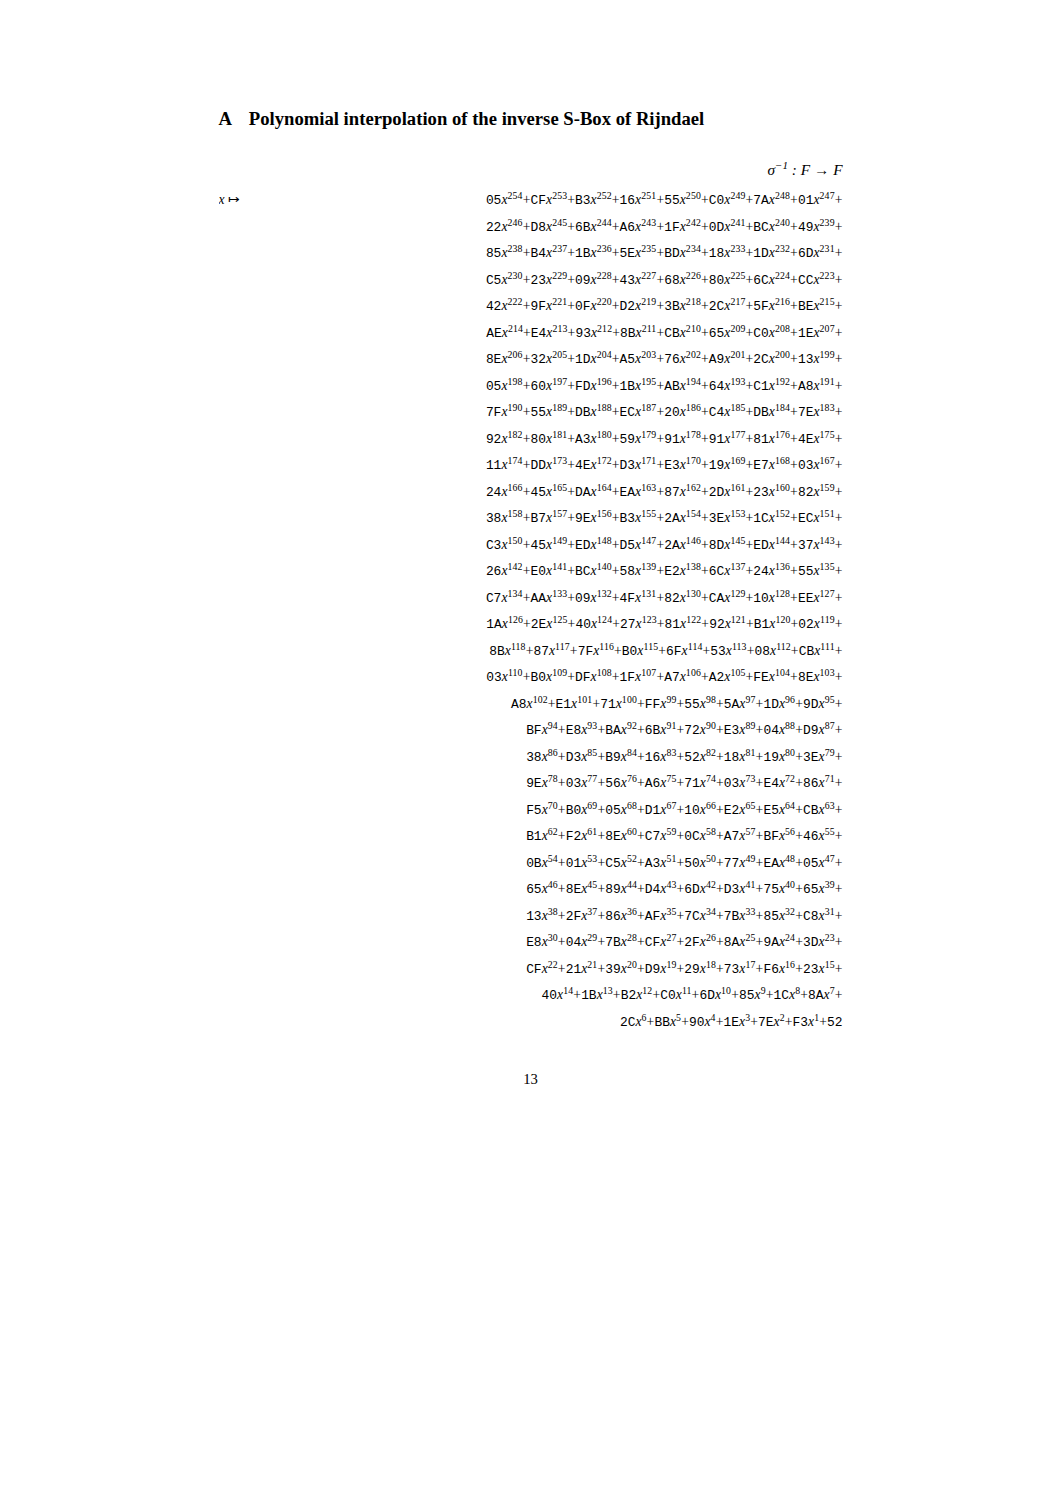A Polynomial interpolation of the inverse S-Box of Rijndael
σ−1 : F → F
x ↦ 05 x254+CF x253+B3 x252+16 x251+55 x250+C0 x249+7A x248+01 x247+
22 x246+D8 x245+6B x244+A6 x243+1F x242+0D x241+BC x240+49 x239+
85 x238+B4 x237+1B x236+5E x235+BD x234+18 x233+1D x232+6D x231+
C5 x230+23 x229+09 x228+43 x227+68 x226+80 x225+6C x224+CC x223+
42 x222+9F x221+0F x220+D2 x219+3B x218+2C x217+5F x216+BE x215+
AE x214+E4 x213+93 x212+8B x211+CB x210+65 x209+C0 x208+1E x207+
8E x206+32 x205+1D x204+A5 x203+76 x202+A9 x201+2C x200+13 x199+
05 x198+60 x197+FD x196+1B x195+AB x194+64 x193+C1 x192+A8 x191+
7F x190+55 x189+DB x188+EC x187+20 x186+C4 x185+DB x184+7E x183+
92 x182+80 x181+A3 x180+59 x179+91 x178+91 x177+81 x176+4E x175+
11 x174+DD x173+4E x172+D3 x171+E3 x170+19 x169+E7 x168+03 x167+
24 x166+45 x165+DA x164+EA x163+87 x162+2D x161+23 x160+82 x159+
38 x158+B7 x157+9E x156+B3 x155+2A x154+3E x153+1C x152+EC x151+
C3 x150+45 x149+ED x148+D5 x147+2A x146+8D x145+ED x144+37 x143+
26 x142+E0 x141+BC x140+58 x139+E2 x138+6C x137+24 x136+55 x135+
C7 x134+AA x133+09 x132+4F x131+82 x130+CA x129+10 x128+EE x127+
1A x126+2E x125+40 x124+27 x123+81 x122+92 x121+B1 x120+02 x119+
8B x118+87 x117+7F x116+B0 x115+6F x114+53 x113+08 x112+CB x111+
03 x110+B0 x109+DF x108+1F x107+A7 x106+A2 x105+FE x104+8E x103+
A8 x102+E1 x101+71 x100+FF x99+55 x98+5A x97+1D x96+9D x95+
BF x94+E8 x93+BA x92+6B x91+72 x90+E3 x89+04 x88+D9 x87+
38 x86+D3 x85+B9 x84+16 x83+52 x82+18 x81+19 x80+3E x79+
9E x78+03 x77+56 x76+A6 x75+71 x74+03 x73+E4 x72+86 x71+
F5 x70+B0 x69+05 x68+D1 x67+10 x66+E2 x65+E5 x64+CB x63+
B1 x62+F2 x61+8E x60+C7 x59+0C x58+A7 x57+BF x56+46 x55+
0B x54+01 x53+C5 x52+A3 x51+50 x50+77 x49+EA x48+05 x47+
65 x46+8E x45+89 x44+D4 x43+6D x42+D3 x41+75 x40+65 x39+
13 x38+2F x37+86 x36+AF x35+7C x34+7B x33+85 x32+C8 x31+
E8 x30+04 x29+7B x28+CF x27+2F x26+8A x25+9A x24+3D x23+
CF x22+21 x21+39 x20+D9 x19+29 x18+73 x17+F6 x16+23 x15+
40 x14+1B x13+B2 x12+C0 x11+6D x10+85 x9+1C x8+8A x7+
2C x6+BB x5+90 x4+1E x3+7E x2+F3 x1+52
13